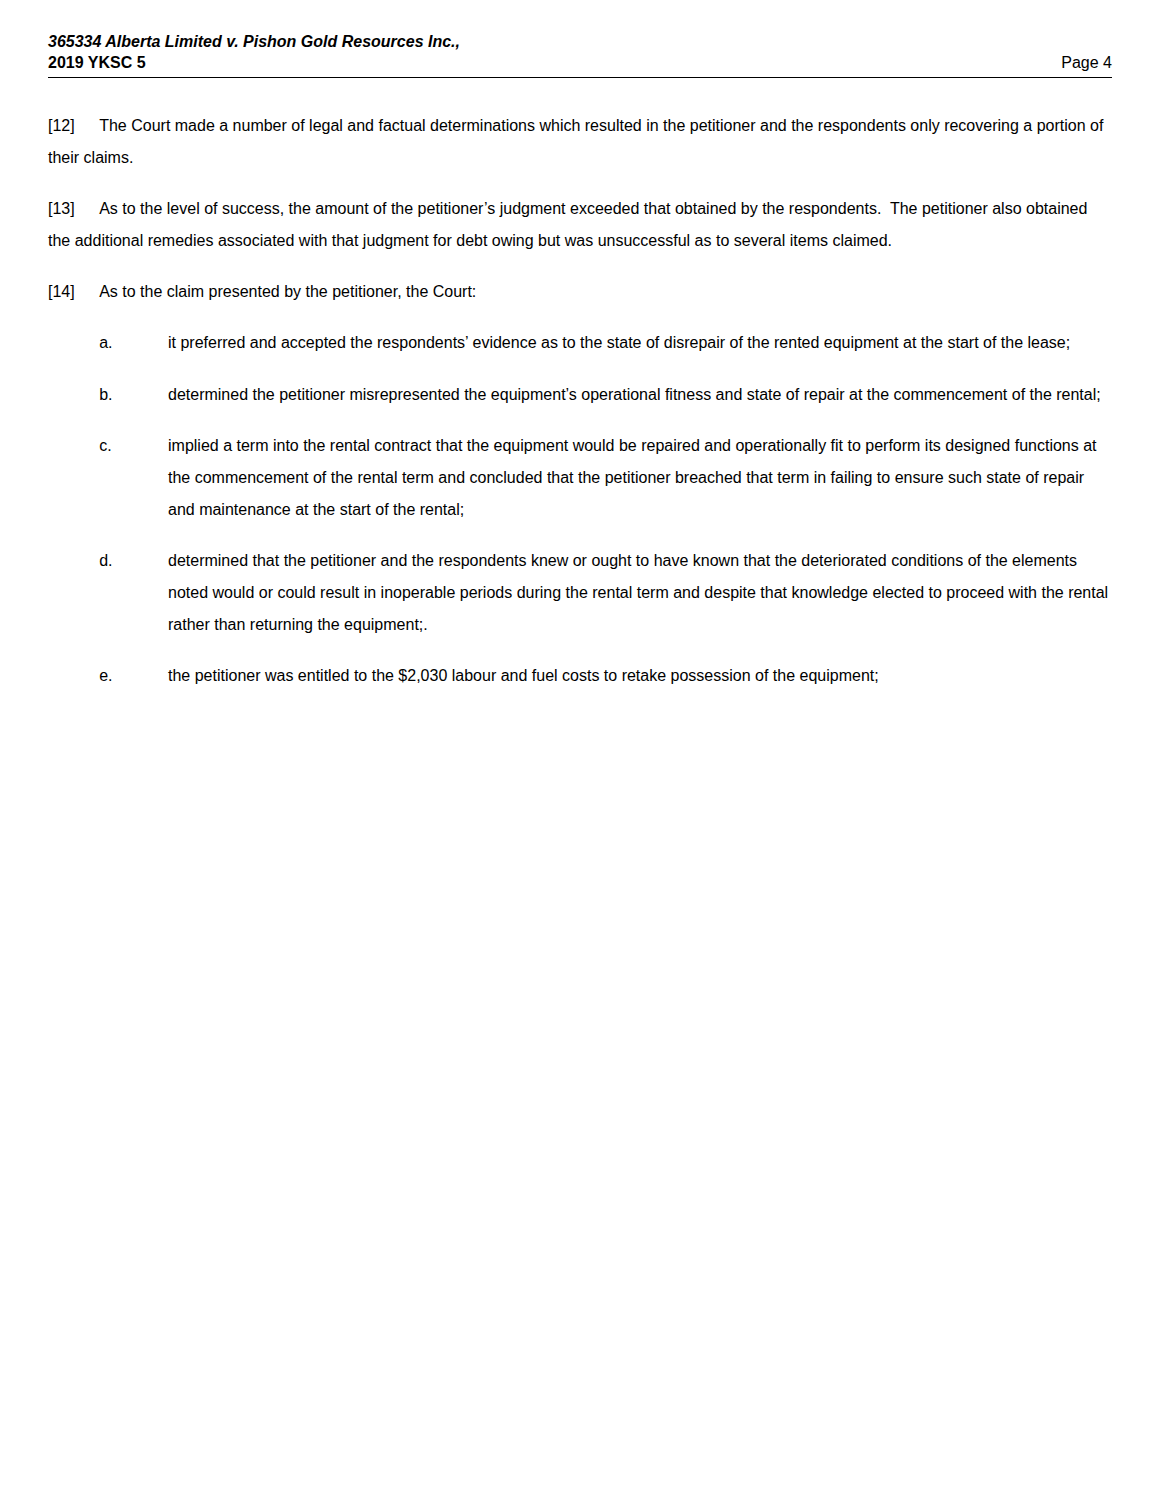365334 Alberta Limited v. Pishon Gold Resources Inc.,
2019 YKSC 5
Page 4
[12] The Court made a number of legal and factual determinations which resulted in the petitioner and the respondents only recovering a portion of their claims.
[13] As to the level of success, the amount of the petitioner’s judgment exceeded that obtained by the respondents. The petitioner also obtained the additional remedies associated with that judgment for debt owing but was unsuccessful as to several items claimed.
[14] As to the claim presented by the petitioner, the Court:
a. it preferred and accepted the respondents’ evidence as to the state of disrepair of the rented equipment at the start of the lease;
b. determined the petitioner misrepresented the equipment’s operational fitness and state of repair at the commencement of the rental;
c. implied a term into the rental contract that the equipment would be repaired and operationally fit to perform its designed functions at the commencement of the rental term and concluded that the petitioner breached that term in failing to ensure such state of repair and maintenance at the start of the rental;
d. determined that the petitioner and the respondents knew or ought to have known that the deteriorated conditions of the elements noted would or could result in inoperable periods during the rental term and despite that knowledge elected to proceed with the rental rather than returning the equipment;.
e. the petitioner was entitled to the $2,030 labour and fuel costs to retake possession of the equipment;